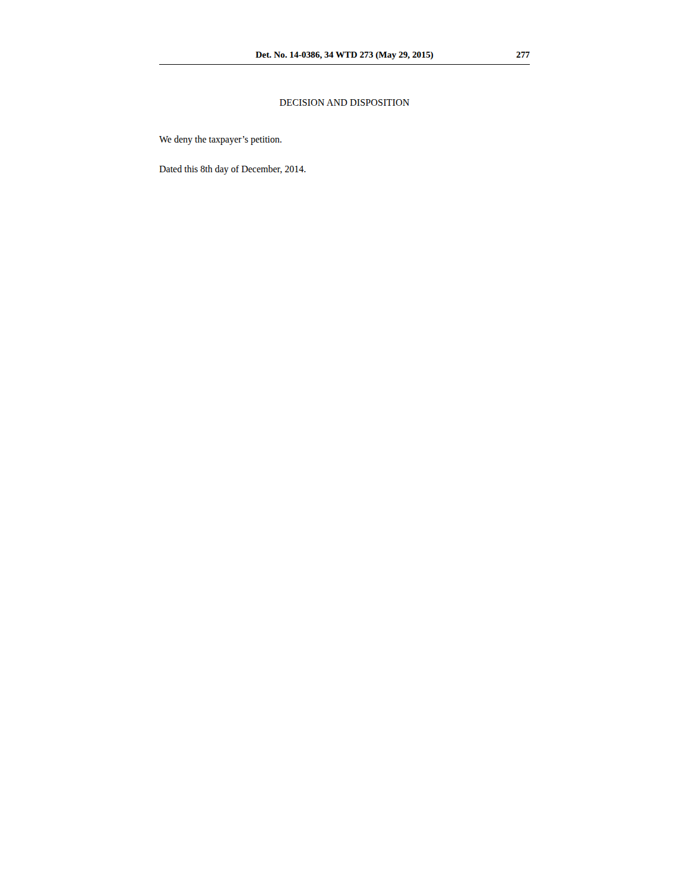Det. No. 14-0386, 34 WTD 273 (May 29, 2015) 277
DECISION AND DISPOSITION
We deny the taxpayer’s petition.
Dated this 8th day of December, 2014.